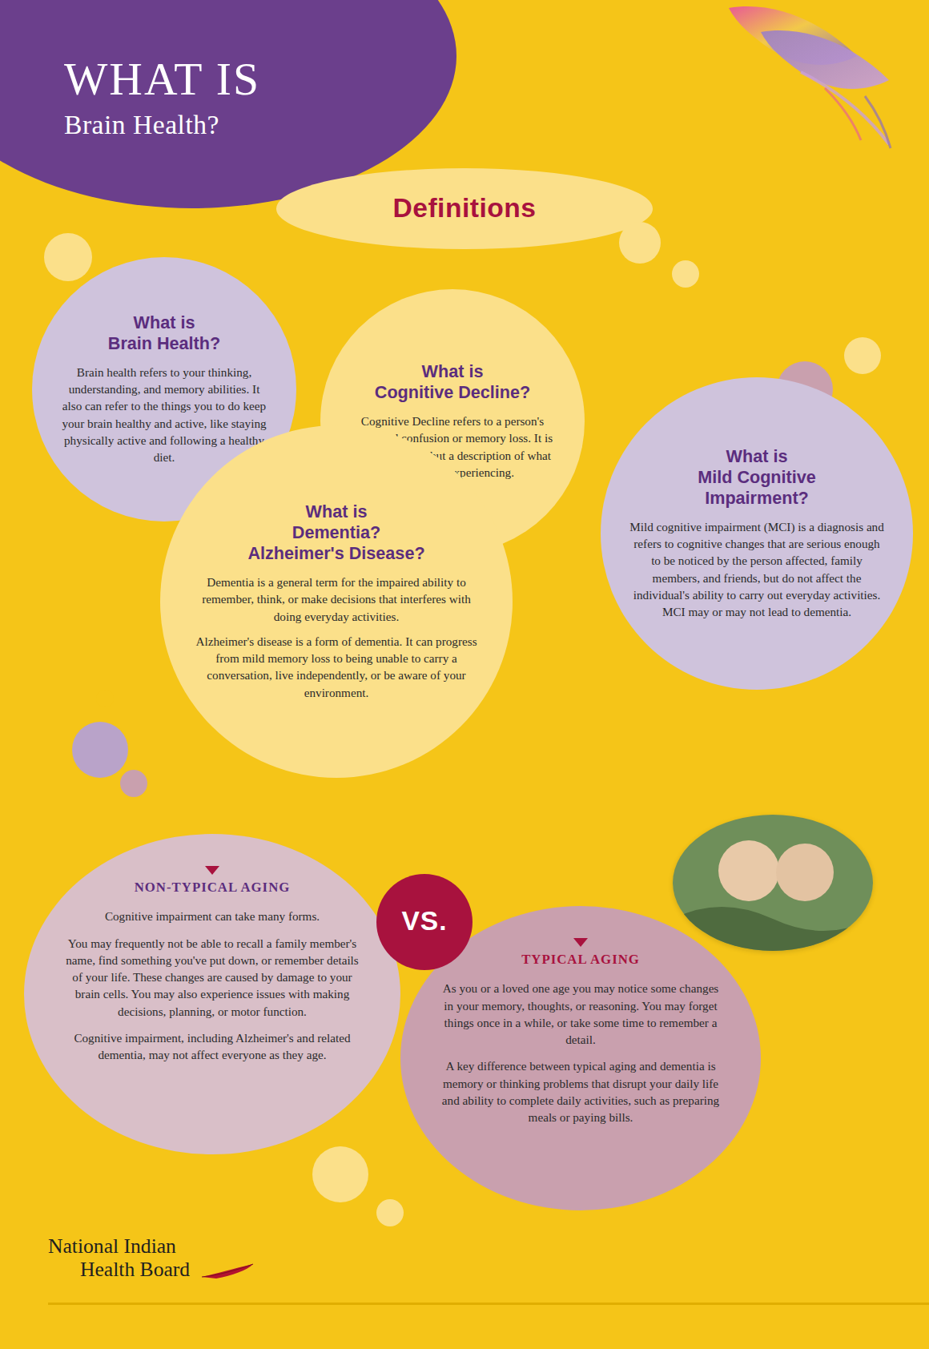What is
Brain Health?
Definitions
What is
Brain Health?
Brain health refers to your thinking, understanding, and memory abilities. It also can refer to the things you to do keep your brain healthy and active, like staying physically active and following a healthy diet.
What is
Cognitive Decline?
Cognitive Decline refers to a person's increased confusion or memory loss. It is not a diagnosis but a description of what someone is experiencing.
What is
Mild Cognitive
Impairment?
Mild cognitive impairment (MCI) is a diagnosis and refers to cognitive changes that are serious enough to be noticed by the person affected, family members, and friends, but do not affect the individual's ability to carry out everyday activities. MCI may or may not lead to dementia.
What is
Dementia?
Alzheimer's Disease?
Dementia is a general term for the impaired ability to remember, think, or make decisions that interferes with doing everyday activities.
Alzheimer's disease is a form of dementia. It can progress from mild memory loss to being unable to carry a conversation, live independently, or be aware of your environment.
VS.
Non-Typical Aging
Cognitive impairment can take many forms.
You may frequently not be able to recall a family member's name, find something you've put down, or remember details of your life. These changes are caused by damage to your brain cells. You may also experience issues with making decisions, planning, or motor function.
Cognitive impairment, including Alzheimer's and related dementia, may not affect everyone as they age.
Typical Aging
As you or a loved one age you may notice some changes in your memory, thoughts, or reasoning. You may forget things once in a while, or take some time to remember a detail.
A key difference between typical aging and dementia is memory or thinking problems that disrupt your daily life and ability to complete daily activities, such as preparing meals or paying bills.
National Indian
Health Board